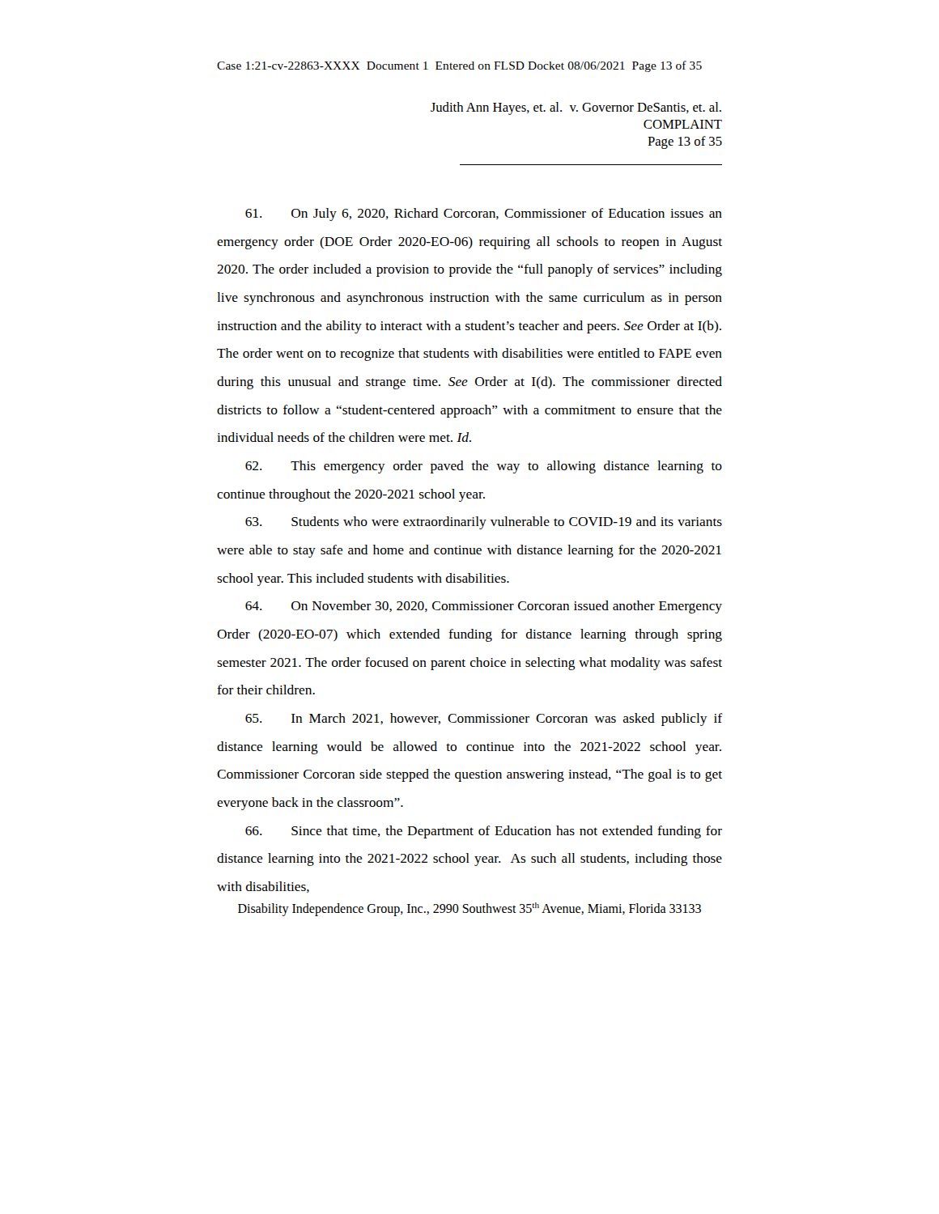Case 1:21-cv-22863-XXXX Document 1 Entered on FLSD Docket 08/06/2021 Page 13 of 35
Judith Ann Hayes, et. al. v. Governor DeSantis, et. al.
COMPLAINT
Page 13 of 35
61. On July 6, 2020, Richard Corcoran, Commissioner of Education issues an emergency order (DOE Order 2020-EO-06) requiring all schools to reopen in August 2020. The order included a provision to provide the “full panoply of services” including live synchronous and asynchronous instruction with the same curriculum as in person instruction and the ability to interact with a student’s teacher and peers. See Order at I(b). The order went on to recognize that students with disabilities were entitled to FAPE even during this unusual and strange time. See Order at I(d). The commissioner directed districts to follow a “student-centered approach” with a commitment to ensure that the individual needs of the children were met. Id.
62. This emergency order paved the way to allowing distance learning to continue throughout the 2020-2021 school year.
63. Students who were extraordinarily vulnerable to COVID-19 and its variants were able to stay safe and home and continue with distance learning for the 2020-2021 school year. This included students with disabilities.
64. On November 30, 2020, Commissioner Corcoran issued another Emergency Order (2020-EO-07) which extended funding for distance learning through spring semester 2021. The order focused on parent choice in selecting what modality was safest for their children.
65. In March 2021, however, Commissioner Corcoran was asked publicly if distance learning would be allowed to continue into the 2021-2022 school year. Commissioner Corcoran side stepped the question answering instead, “The goal is to get everyone back in the classroom”.
66. Since that time, the Department of Education has not extended funding for distance learning into the 2021-2022 school year. As such all students, including those with disabilities,
Disability Independence Group, Inc., 2990 Southwest 35th Avenue, Miami, Florida 33133